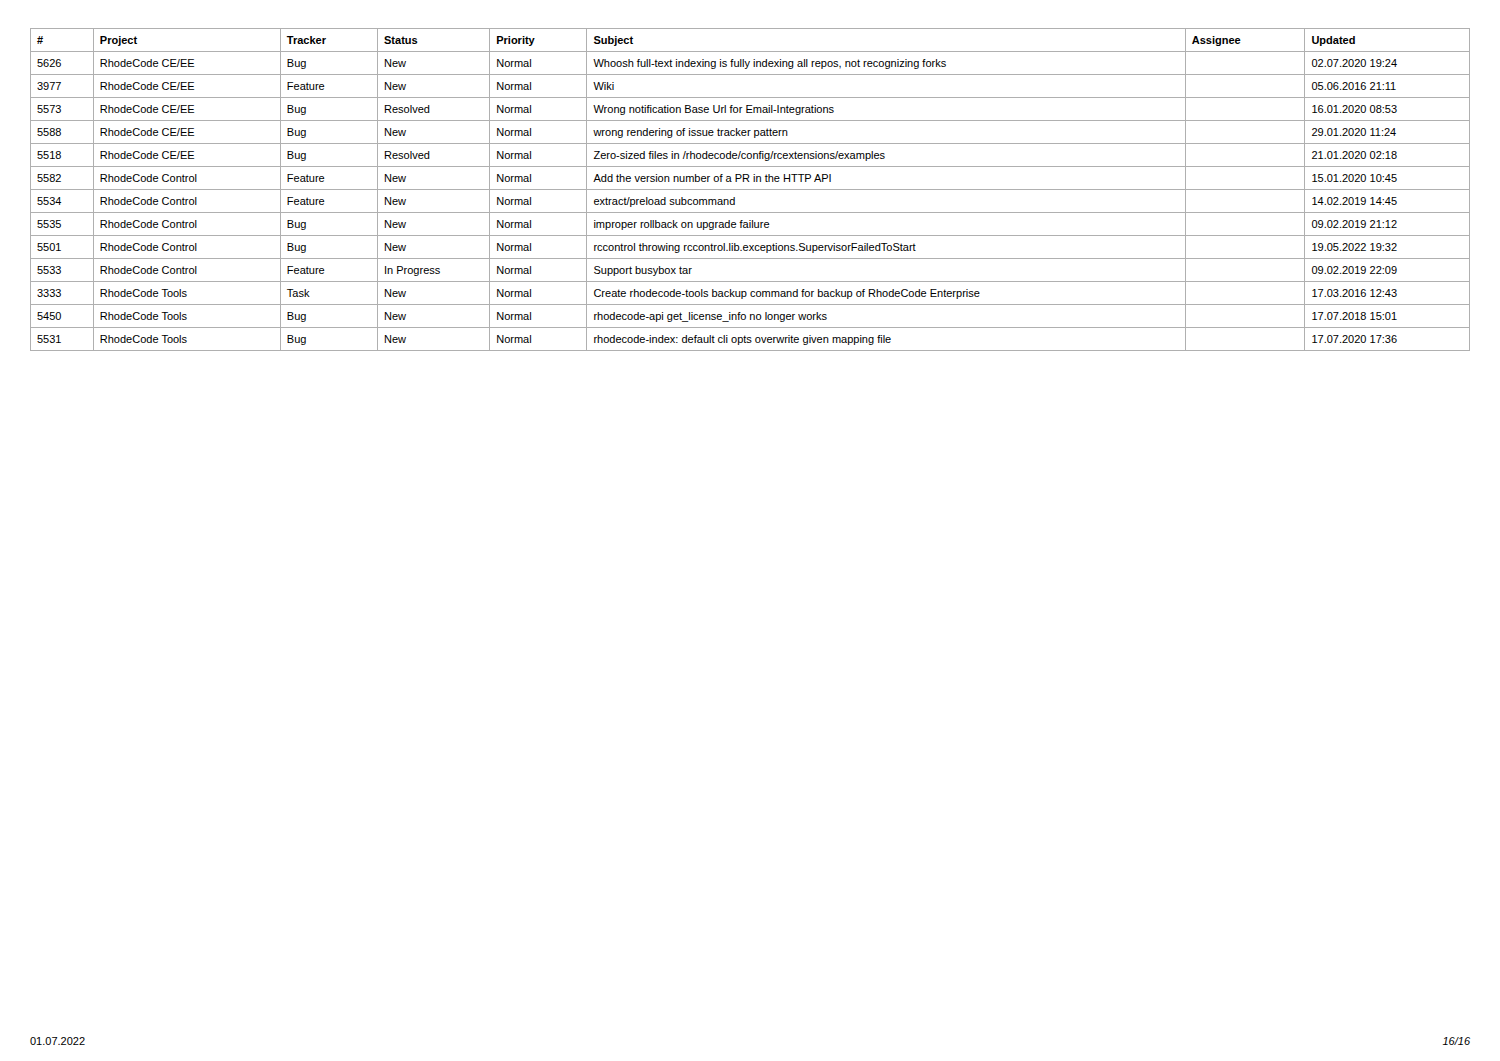| # | Project | Tracker | Status | Priority | Subject | Assignee | Updated |
| --- | --- | --- | --- | --- | --- | --- | --- |
| 5626 | RhodeCode CE/EE | Bug | New | Normal | Whoosh full-text indexing is fully indexing all repos, not recognizing forks | | 02.07.2020 19:24 |
| 3977 | RhodeCode CE/EE | Feature | New | Normal | Wiki | | 05.06.2016 21:11 |
| 5573 | RhodeCode CE/EE | Bug | Resolved | Normal | Wrong notification Base Url for Email-Integrations | | 16.01.2020 08:53 |
| 5588 | RhodeCode CE/EE | Bug | New | Normal | wrong rendering of issue tracker pattern | | 29.01.2020 11:24 |
| 5518 | RhodeCode CE/EE | Bug | Resolved | Normal | Zero-sized files in /rhodecode/config/rcextensions/examples | | 21.01.2020 02:18 |
| 5582 | RhodeCode Control | Feature | New | Normal | Add the version number of a PR in the HTTP API | | 15.01.2020 10:45 |
| 5534 | RhodeCode Control | Feature | New | Normal | extract/preload subcommand | | 14.02.2019 14:45 |
| 5535 | RhodeCode Control | Bug | New | Normal | improper rollback on upgrade failure | | 09.02.2019 21:12 |
| 5501 | RhodeCode Control | Bug | New | Normal | rccontrol throwing rccontrol.lib.exceptions.SupervisorFailedToStart | | 19.05.2022 19:32 |
| 5533 | RhodeCode Control | Feature | In Progress | Normal | Support busybox tar | | 09.02.2019 22:09 |
| 3333 | RhodeCode Tools | Task | New | Normal | Create rhodecode-tools backup command for backup of RhodeCode Enterprise | | 17.03.2016 12:43 |
| 5450 | RhodeCode Tools | Bug | New | Normal | rhodecode-api get_license_info no longer works | | 17.07.2018 15:01 |
| 5531 | RhodeCode Tools | Bug | New | Normal | rhodecode-index: default cli opts overwrite given mapping file | | 17.07.2020 17:36 |
01.07.2022 16/16